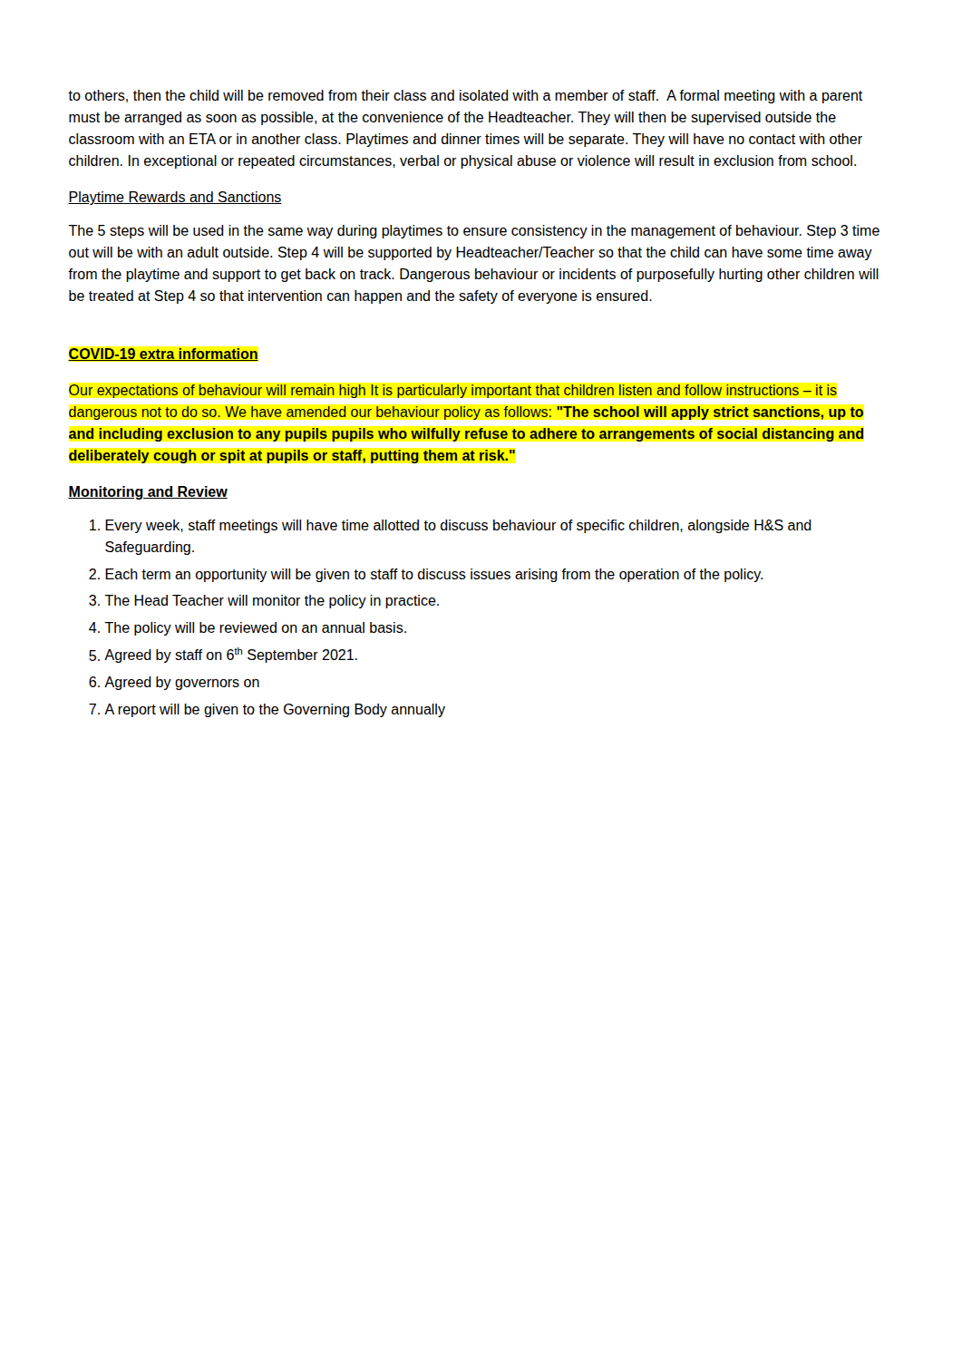to others, then the child will be removed from their class and isolated with a member of staff. A formal meeting with a parent must be arranged as soon as possible, at the convenience of the Headteacher. They will then be supervised outside the classroom with an ETA or in another class. Playtimes and dinner times will be separate. They will have no contact with other children. In exceptional or repeated circumstances, verbal or physical abuse or violence will result in exclusion from school.
Playtime Rewards and Sanctions
The 5 steps will be used in the same way during playtimes to ensure consistency in the management of behaviour. Step 3 time out will be with an adult outside. Step 4 will be supported by Headteacher/Teacher so that the child can have some time away from the playtime and support to get back on track. Dangerous behaviour or incidents of purposefully hurting other children will be treated at Step 4 so that intervention can happen and the safety of everyone is ensured.
COVID-19 extra information
Our expectations of behaviour will remain high It is particularly important that children listen and follow instructions – it is dangerous not to do so. We have amended our behaviour policy as follows: "The school will apply strict sanctions, up to and including exclusion to any pupils pupils who wilfully refuse to adhere to arrangements of social distancing and deliberately cough or spit at pupils or staff, putting them at risk."
Monitoring and Review
Every week, staff meetings will have time allotted to discuss behaviour of specific children, alongside H&S and Safeguarding.
Each term an opportunity will be given to staff to discuss issues arising from the operation of the policy.
The Head Teacher will monitor the policy in practice.
The policy will be reviewed on an annual basis.
Agreed by staff on 6th September 2021.
Agreed by governors on
A report will be given to the Governing Body annually